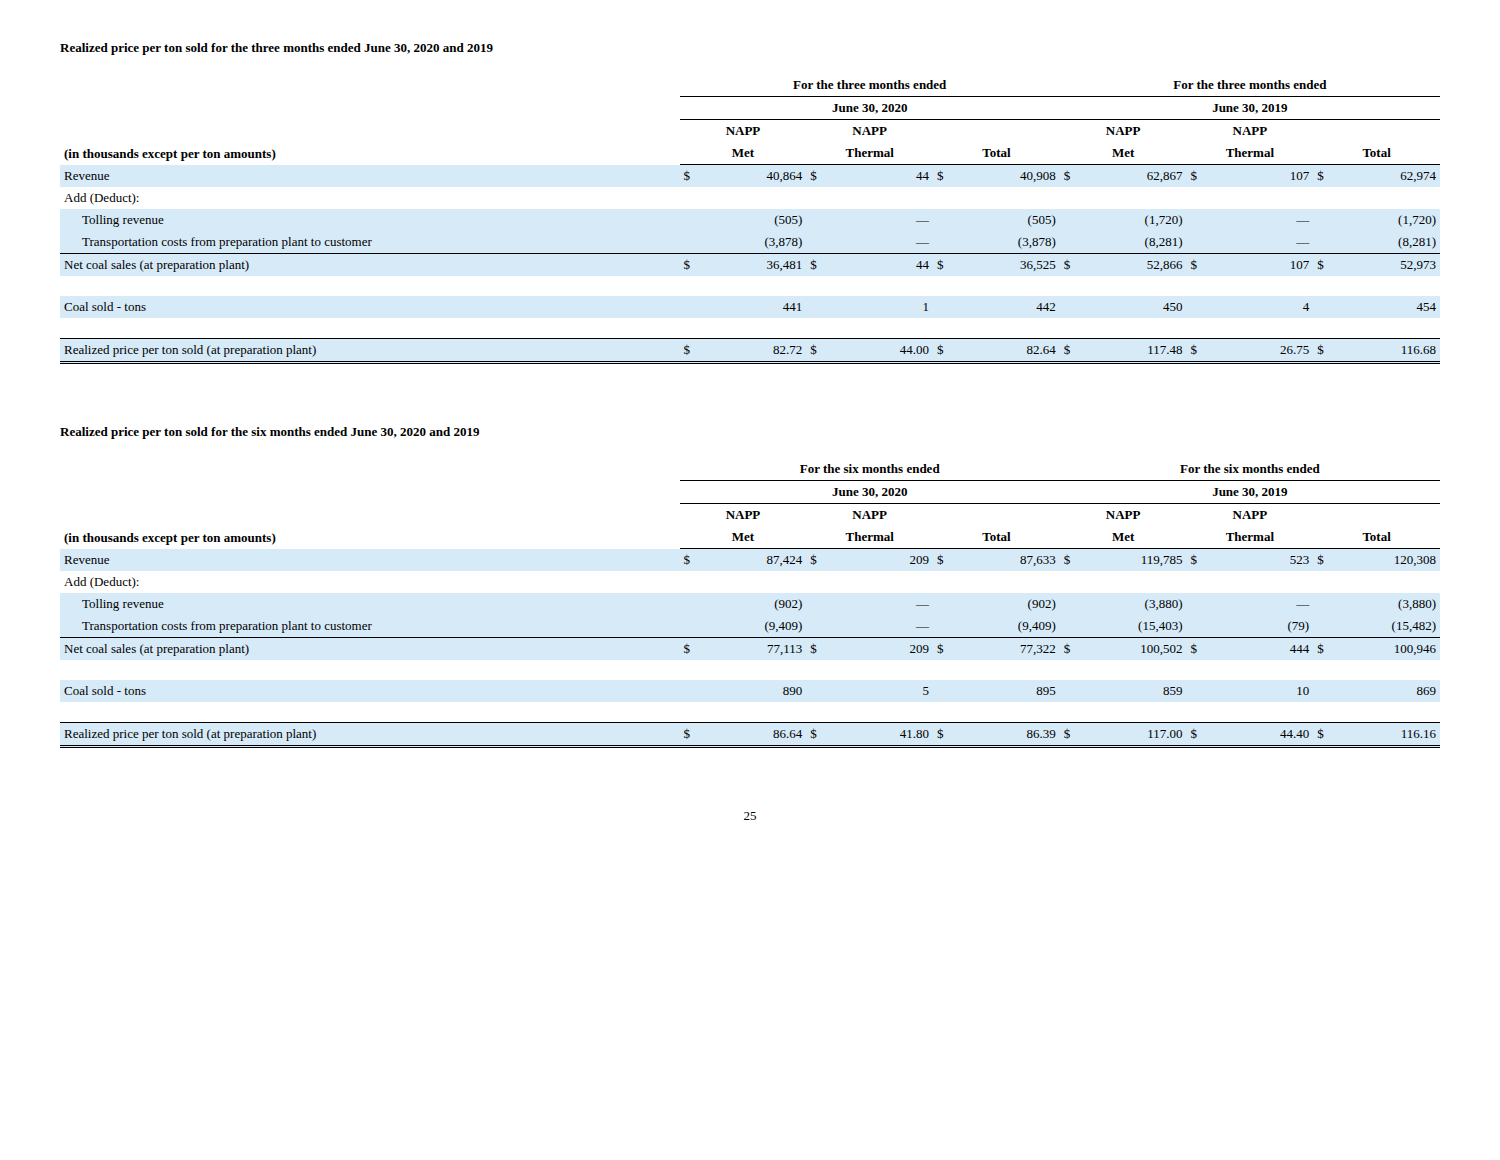Realized price per ton sold for the three months ended June 30, 2020 and 2019
| | For the three months ended | For the three months ended |
| | June 30, 2020 | June 30, 2019 |
| | NAPP | NAPP | | NAPP | NAPP | |
| (in thousands except per ton amounts) | Met | Thermal | Total | Met | Thermal | Total |
| Revenue | $ | 40,864 | $ | 44 | $ | 40,908 | $ | 62,867 | $ | 107 | $ | 62,974 |
| Add (Deduct): | | | | | | | | | | | | |
| Tolling revenue | | (505) | | — | | (505) | | (1,720) | | — | | (1,720) |
| Transportation costs from preparation plant to customer | | (3,878) | | — | | (3,878) | | (8,281) | | — | | (8,281) |
| Net coal sales (at preparation plant) | $ | 36,481 | $ | 44 | $ | 36,525 | $ | 52,866 | $ | 107 | $ | 52,973 |
| Coal sold - tons | | 441 | | 1 | | 442 | | 450 | | 4 | | 454 |
| Realized price per ton sold (at preparation plant) | $ | 82.72 | $ | 44.00 | $ | 82.64 | $ | 117.48 | $ | 26.75 | $ | 116.68 |
Realized price per ton sold for the six months ended June 30, 2020 and 2019
| | For the six months ended | For the six months ended |
| | June 30, 2020 | June 30, 2019 |
| | NAPP | NAPP | | NAPP | NAPP | |
| (in thousands except per ton amounts) | Met | Thermal | Total | Met | Thermal | Total |
| Revenue | $ | 87,424 | $ | 209 | $ | 87,633 | $ | 119,785 | $ | 523 | $ | 120,308 |
| Add (Deduct): | | | | | | | | | | | | |
| Tolling revenue | | (902) | | — | | (902) | | (3,880) | | — | | (3,880) |
| Transportation costs from preparation plant to customer | | (9,409) | | — | | (9,409) | | (15,403) | | (79) | | (15,482) |
| Net coal sales (at preparation plant) | $ | 77,113 | $ | 209 | $ | 77,322 | $ | 100,502 | $ | 444 | $ | 100,946 |
| Coal sold - tons | | 890 | | 5 | | 895 | | 859 | | 10 | | 869 |
| Realized price per ton sold (at preparation plant) | $ | 86.64 | $ | 41.80 | $ | 86.39 | $ | 117.00 | $ | 44.40 | $ | 116.16 |
25